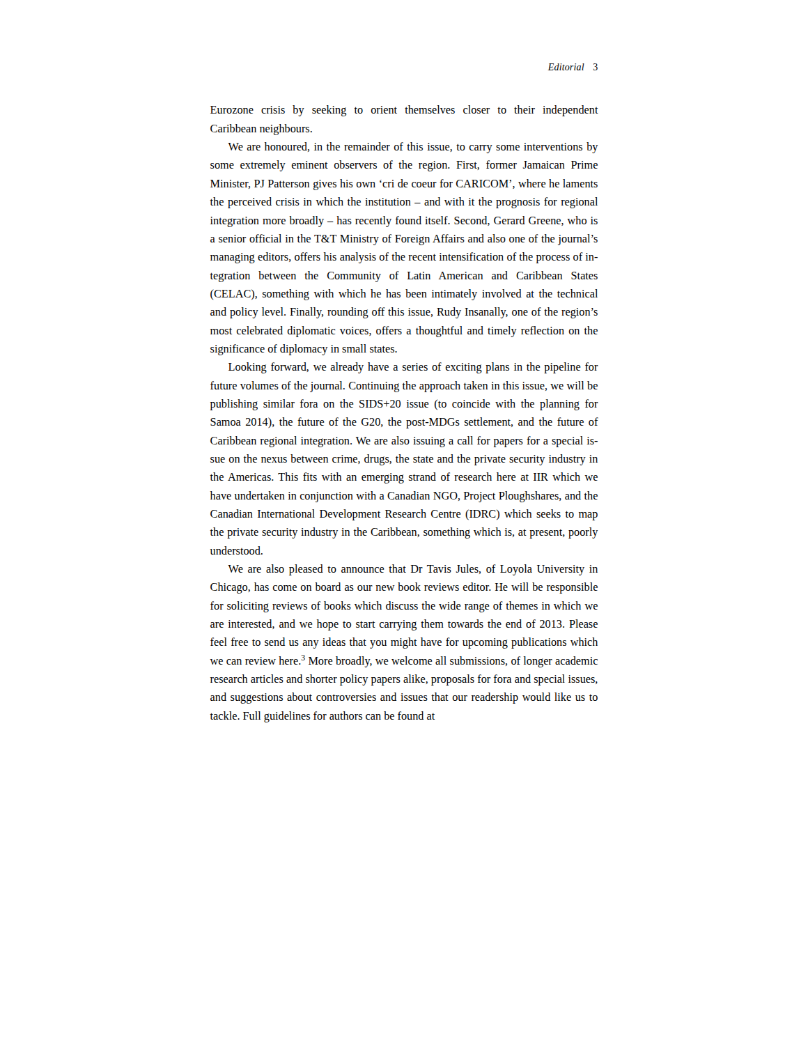Editorial 3
Eurozone crisis by seeking to orient themselves closer to their independent Caribbean neighbours.
We are honoured, in the remainder of this issue, to carry some interventions by some extremely eminent observers of the region. First, former Jamaican Prime Minister, PJ Patterson gives his own ‘cri de coeur for CARICOM’, where he laments the perceived crisis in which the institution – and with it the prognosis for regional integration more broadly – has recently found itself. Second, Gerard Greene, who is a senior official in the T&T Ministry of Foreign Affairs and also one of the journal’s managing editors, offers his analysis of the recent intensification of the process of integration between the Community of Latin American and Caribbean States (CELAC), something with which he has been intimately involved at the technical and policy level. Finally, rounding off this issue, Rudy Insanally, one of the region’s most celebrated diplomatic voices, offers a thoughtful and timely reflection on the significance of diplomacy in small states.
Looking forward, we already have a series of exciting plans in the pipeline for future volumes of the journal. Continuing the approach taken in this issue, we will be publishing similar fora on the SIDS+20 issue (to coincide with the planning for Samoa 2014), the future of the G20, the post-MDGs settlement, and the future of Caribbean regional integration. We are also issuing a call for papers for a special issue on the nexus between crime, drugs, the state and the private security industry in the Americas. This fits with an emerging strand of research here at IIR which we have undertaken in conjunction with a Canadian NGO, Project Ploughshares, and the Canadian International Development Research Centre (IDRC) which seeks to map the private security industry in the Caribbean, something which is, at present, poorly understood.
We are also pleased to announce that Dr Tavis Jules, of Loyola University in Chicago, has come on board as our new book reviews editor. He will be responsible for soliciting reviews of books which discuss the wide range of themes in which we are interested, and we hope to start carrying them towards the end of 2013. Please feel free to send us any ideas that you might have for upcoming publications which we can review here.3 More broadly, we welcome all submissions, of longer academic research articles and shorter policy papers alike, proposals for fora and special issues, and suggestions about controversies and issues that our readership would like us to tackle. Full guidelines for authors can be found at